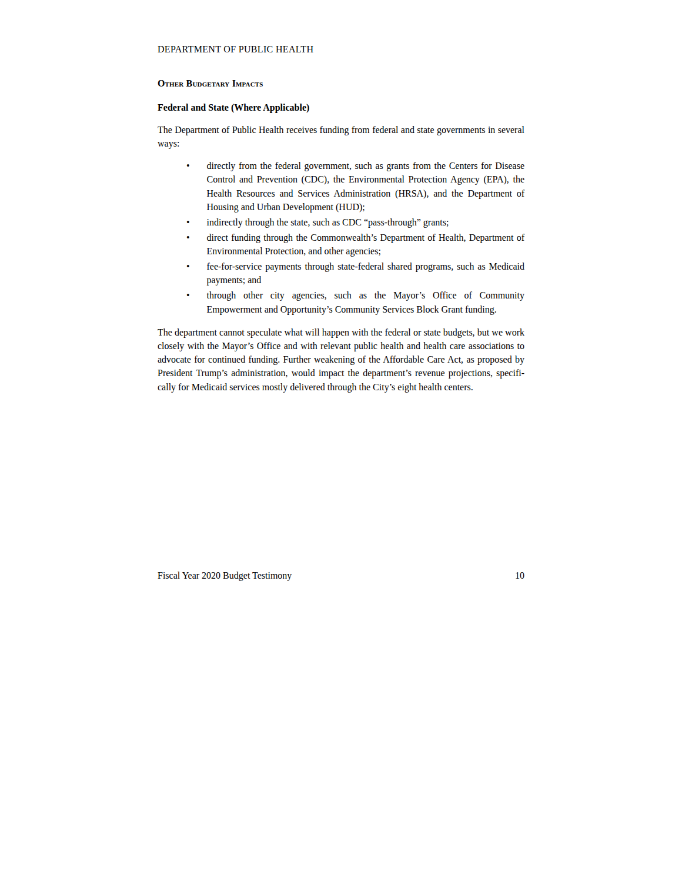DEPARTMENT OF PUBLIC HEALTH
OTHER BUDGETARY IMPACTS
Federal and State (Where Applicable)
The Department of Public Health receives funding from federal and state governments in several ways:
directly from the federal government, such as grants from the Centers for Disease Control and Prevention (CDC), the Environmental Protection Agency (EPA), the Health Resources and Services Administration (HRSA), and the Department of Housing and Urban Development (HUD);
indirectly through the state, such as CDC “pass-through” grants;
direct funding through the Commonwealth’s Department of Health, Department of Environmental Protection, and other agencies;
fee-for-service payments through state-federal shared programs, such as Medicaid payments; and
through other city agencies, such as the Mayor’s Office of Community Empowerment and Opportunity’s Community Services Block Grant funding.
The department cannot speculate what will happen with the federal or state budgets, but we work closely with the Mayor’s Office and with relevant public health and health care associations to advocate for continued funding. Further weakening of the Affordable Care Act, as proposed by President Trump’s administration, would impact the department’s revenue projections, specifically for Medicaid services mostly delivered through the City’s eight health centers.
Fiscal Year 2020 Budget Testimony 10